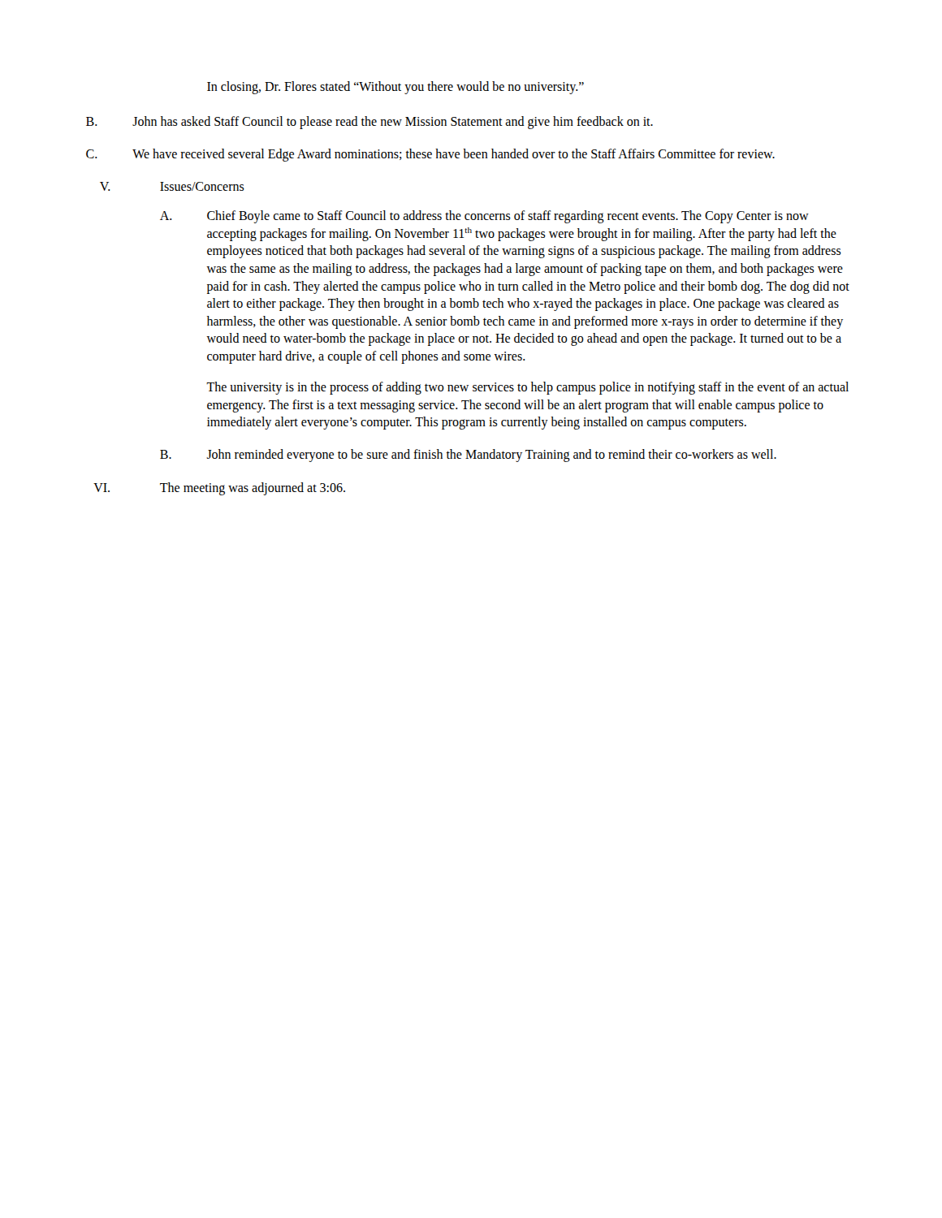In closing, Dr. Flores stated “Without you there would be no university.”
B. John has asked Staff Council to please read the new Mission Statement and give him feedback on it.
C. We have received several Edge Award nominations; these have been handed over to the Staff Affairs Committee for review.
V. Issues/Concerns
A.
Chief Boyle came to Staff Council to address the concerns of staff regarding recent events. The Copy Center is now accepting packages for mailing. On November 11th two packages were brought in for mailing. After the party had left the employees noticed that both packages had several of the warning signs of a suspicious package. The mailing from address was the same as the mailing to address, the packages had a large amount of packing tape on them, and both packages were paid for in cash. They alerted the campus police who in turn called in the Metro police and their bomb dog. The dog did not alert to either package. They then brought in a bomb tech who x-rayed the packages in place. One package was cleared as harmless, the other was questionable. A senior bomb tech came in and preformed more x-rays in order to determine if they would need to water-bomb the package in place or not. He decided to go ahead and open the package. It turned out to be a computer hard drive, a couple of cell phones and some wires.
The university is in the process of adding two new services to help campus police in notifying staff in the event of an actual emergency. The first is a text messaging service. The second will be an alert program that will enable campus police to immediately alert everyone’s computer. This program is currently being installed on campus computers.
B. John reminded everyone to be sure and finish the Mandatory Training and to remind their co-workers as well.
VI. The meeting was adjourned at 3:06.